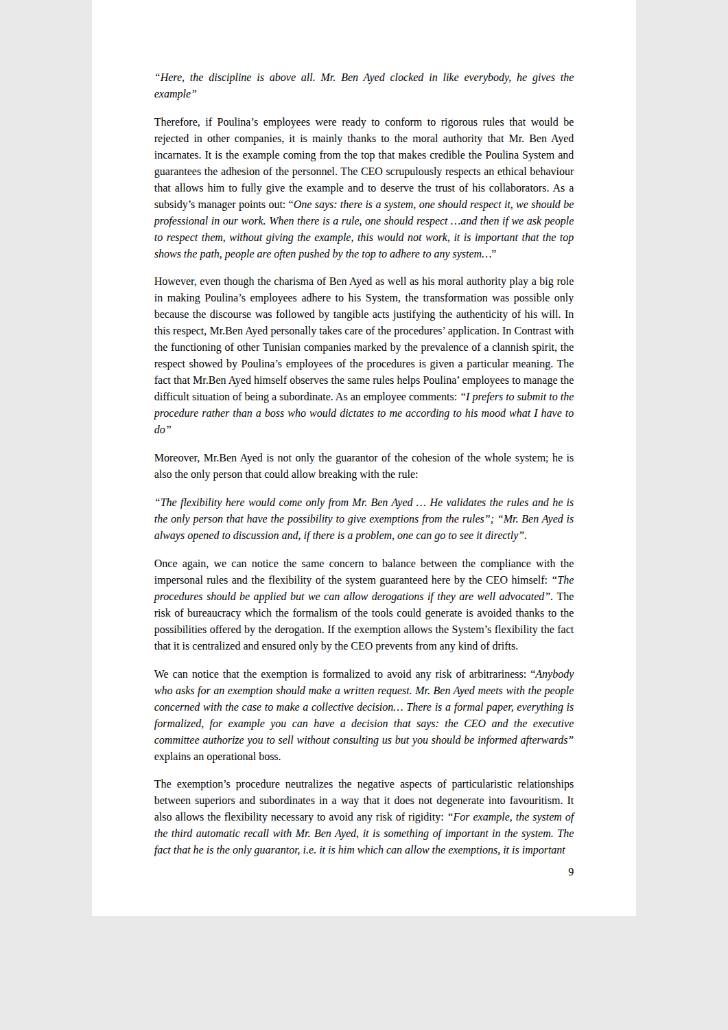“Here, the discipline is above all. Mr. Ben Ayed clocked in like everybody, he gives the example”
Therefore, if Poulina’s employees were ready to conform to rigorous rules that would be rejected in other companies, it is mainly thanks to the moral authority that Mr. Ben Ayed incarnates. It is the example coming from the top that makes credible the Poulina System and guarantees the adhesion of the personnel. The CEO scrupulously respects an ethical behaviour that allows him to fully give the example and to deserve the trust of his collaborators. As a subsidy’s manager points out: “One says: there is a system, one should respect it, we should be professional in our work. When there is a rule, one should respect …and then if we ask people to respect them, without giving the example, this would not work, it is important that the top shows the path, people are often pushed by the top to adhere to any system…”
However, even though the charisma of Ben Ayed as well as his moral authority play a big role in making Poulina’s employees adhere to his System, the transformation was possible only because the discourse was followed by tangible acts justifying the authenticity of his will. In this respect, Mr.Ben Ayed personally takes care of the procedures’ application. In Contrast with the functioning of other Tunisian companies marked by the prevalence of a clannish spirit, the respect showed by Poulina’s employees of the procedures is given a particular meaning. The fact that Mr.Ben Ayed himself observes the same rules helps Poulina’ employees to manage the difficult situation of being a subordinate. As an employee comments: “I prefers to submit to the procedure rather than a boss who would dictates to me according to his mood what I have to do”
Moreover, Mr.Ben Ayed is not only the guarantor of the cohesion of the whole system; he is also the only person that could allow breaking with the rule:
“The flexibility here would come only from Mr. Ben Ayed … He validates the rules and he is the only person that have the possibility to give exemptions from the rules”; “Mr. Ben Ayed is always opened to discussion and, if there is a problem, one can go to see it directly”.
Once again, we can notice the same concern to balance between the compliance with the impersonal rules and the flexibility of the system guaranteed here by the CEO himself: “The procedures should be applied but we can allow derogations if they are well advocated”. The risk of bureaucracy which the formalism of the tools could generate is avoided thanks to the possibilities offered by the derogation. If the exemption allows the System’s flexibility the fact that it is centralized and ensured only by the CEO prevents from any kind of drifts.
We can notice that the exemption is formalized to avoid any risk of arbitrariness: “Anybody who asks for an exemption should make a written request. Mr. Ben Ayed meets with the people concerned with the case to make a collective decision… There is a formal paper, everything is formalized, for example you can have a decision that says: the CEO and the executive committee authorize you to sell without consulting us but you should be informed afterwards” explains an operational boss.
The exemption’s procedure neutralizes the negative aspects of particularistic relationships between superiors and subordinates in a way that it does not degenerate into favouritism. It also allows the flexibility necessary to avoid any risk of rigidity: “For example, the system of the third automatic recall with Mr. Ben Ayed, it is something of important in the system. The fact that he is the only guarantor, i.e. it is him which can allow the exemptions, it is important
9